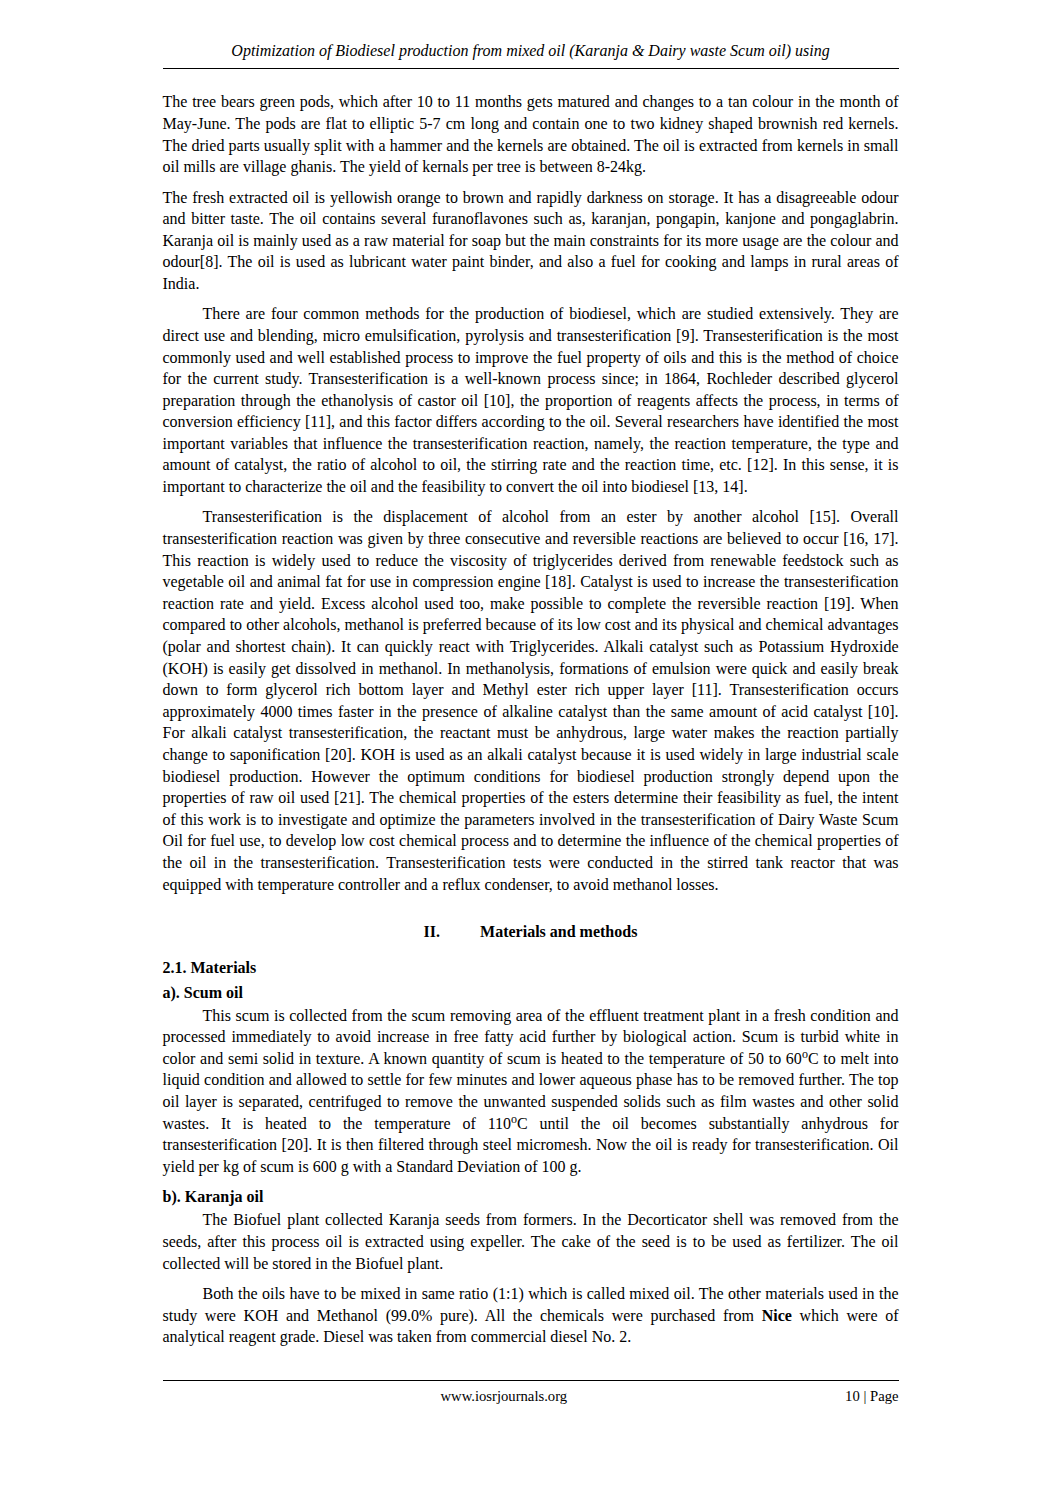Optimization of Biodiesel production from mixed oil (Karanja & Dairy waste Scum oil) using
The tree bears green pods, which after 10 to 11 months gets matured and changes to a tan colour in the month of May-June. The pods are flat to elliptic 5-7 cm long and contain one to two kidney shaped brownish red kernels. The dried parts usually split with a hammer and the kernels are obtained. The oil is extracted from kernels in small oil mills are village ghanis. The yield of kernals per tree is between 8-24kg.
The fresh extracted oil is yellowish orange to brown and rapidly darkness on storage. It has a disagreeable odour and bitter taste. The oil contains several furanoflavones such as, karanjan, pongapin, kanjone and pongaglabrin. Karanja oil is mainly used as a raw material for soap but the main constraints for its more usage are the colour and odour[8]. The oil is used as lubricant water paint binder, and also a fuel for cooking and lamps in rural areas of India.
There are four common methods for the production of biodiesel, which are studied extensively. They are direct use and blending, micro emulsification, pyrolysis and transesterification [9]. Transesterification is the most commonly used and well established process to improve the fuel property of oils and this is the method of choice for the current study. Transesterification is a well-known process since; in 1864, Rochleder described glycerol preparation through the ethanolysis of castor oil [10], the proportion of reagents affects the process, in terms of conversion efficiency [11], and this factor differs according to the oil. Several researchers have identified the most important variables that influence the transesterification reaction, namely, the reaction temperature, the type and amount of catalyst, the ratio of alcohol to oil, the stirring rate and the reaction time, etc. [12]. In this sense, it is important to characterize the oil and the feasibility to convert the oil into biodiesel [13, 14].
Transesterification is the displacement of alcohol from an ester by another alcohol [15]. Overall transesterification reaction was given by three consecutive and reversible reactions are believed to occur [16, 17]. This reaction is widely used to reduce the viscosity of triglycerides derived from renewable feedstock such as vegetable oil and animal fat for use in compression engine [18]. Catalyst is used to increase the transesterification reaction rate and yield. Excess alcohol used too, make possible to complete the reversible reaction [19]. When compared to other alcohols, methanol is preferred because of its low cost and its physical and chemical advantages (polar and shortest chain). It can quickly react with Triglycerides. Alkali catalyst such as Potassium Hydroxide (KOH) is easily get dissolved in methanol. In methanolysis, formations of emulsion were quick and easily break down to form glycerol rich bottom layer and Methyl ester rich upper layer [11]. Transesterification occurs approximately 4000 times faster in the presence of alkaline catalyst than the same amount of acid catalyst [10]. For alkali catalyst transesterification, the reactant must be anhydrous, large water makes the reaction partially change to saponification [20]. KOH is used as an alkali catalyst because it is used widely in large industrial scale biodiesel production. However the optimum conditions for biodiesel production strongly depend upon the properties of raw oil used [21]. The chemical properties of the esters determine their feasibility as fuel, the intent of this work is to investigate and optimize the parameters involved in the transesterification of Dairy Waste Scum Oil for fuel use, to develop low cost chemical process and to determine the influence of the chemical properties of the oil in the transesterification. Transesterification tests were conducted in the stirred tank reactor that was equipped with temperature controller and a reflux condenser, to avoid methanol losses.
II. Materials and methods
2.1. Materials
a). Scum oil
This scum is collected from the scum removing area of the effluent treatment plant in a fresh condition and processed immediately to avoid increase in free fatty acid further by biological action. Scum is turbid white in color and semi solid in texture. A known quantity of scum is heated to the temperature of 50 to 60oC to melt into liquid condition and allowed to settle for few minutes and lower aqueous phase has to be removed further. The top oil layer is separated, centrifuged to remove the unwanted suspended solids such as film wastes and other solid wastes. It is heated to the temperature of 110oC until the oil becomes substantially anhydrous for transesterification [20]. It is then filtered through steel micromesh. Now the oil is ready for transesterification. Oil yield per kg of scum is 600 g with a Standard Deviation of 100 g.
b). Karanja oil
The Biofuel plant collected Karanja seeds from formers. In the Decorticator shell was removed from the seeds, after this process oil is extracted using expeller. The cake of the seed is to be used as fertilizer. The oil collected will be stored in the Biofuel plant.
Both the oils have to be mixed in same ratio (1:1) which is called mixed oil. The other materials used in the study were KOH and Methanol (99.0% pure). All the chemicals were purchased from Nice which were of analytical reagent grade. Diesel was taken from commercial diesel No. 2.
www.iosrjournals.org 10 | Page